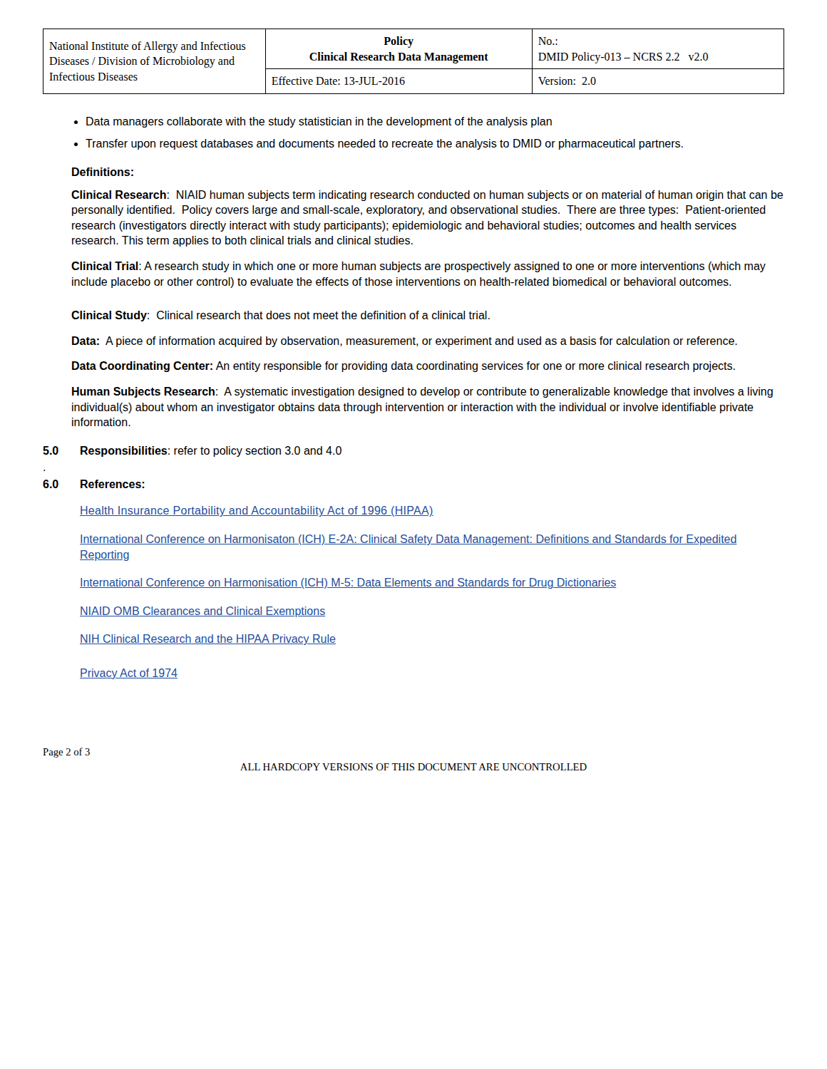| National Institute of Allergy and Infectious Diseases / Division of Microbiology and Infectious Diseases | Policy Clinical Research Data Management | No.: DMID Policy-013 – NCRS 2.2 v2.0 |
| Effective Date: 13-JUL-2016 | Version: 2.0 |
Data managers collaborate with the study statistician in the development of the analysis plan
Transfer upon request databases and documents needed to recreate the analysis to DMID or pharmaceutical partners.
Definitions:
Clinical Research: NIAID human subjects term indicating research conducted on human subjects or on material of human origin that can be personally identified. Policy covers large and small-scale, exploratory, and observational studies. There are three types: Patient-oriented research (investigators directly interact with study participants); epidemiologic and behavioral studies; outcomes and health services research. This term applies to both clinical trials and clinical studies.
Clinical Trial: A research study in which one or more human subjects are prospectively assigned to one or more interventions (which may include placebo or other control) to evaluate the effects of those interventions on health-related biomedical or behavioral outcomes.
Clinical Study: Clinical research that does not meet the definition of a clinical trial.
Data: A piece of information acquired by observation, measurement, or experiment and used as a basis for calculation or reference.
Data Coordinating Center: An entity responsible for providing data coordinating services for one or more clinical research projects.
Human Subjects Research: A systematic investigation designed to develop or contribute to generalizable knowledge that involves a living individual(s) about whom an investigator obtains data through intervention or interaction with the individual or involve identifiable private information.
5.0
Responsibilities: refer to policy section 3.0 and 4.0
.
6.0
References:
Health Insurance Portability and Accountability Act of 1996 (HIPAA)
International Conference on Harmonisaton (ICH) E-2A: Clinical Safety Data Management: Definitions and Standards for Expedited Reporting
International Conference on Harmonisation (ICH) M-5: Data Elements and Standards for Drug Dictionaries
NIAID OMB Clearances and Clinical Exemptions
NIH Clinical Research and the HIPAA Privacy Rule
Privacy Act of 1974
Page 2 of 3
ALL HARDCOPY VERSIONS OF THIS DOCUMENT ARE UNCONTROLLED